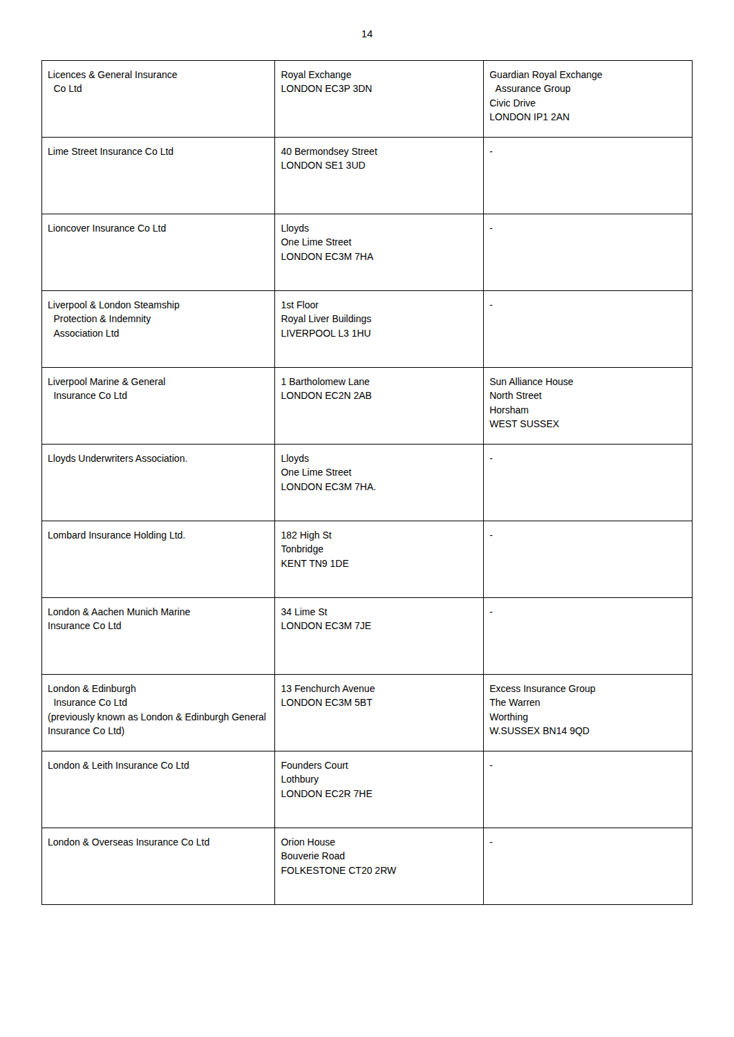14
| Licences & General Insurance Co Ltd | Royal Exchange LONDON EC3P 3DN | Guardian Royal Exchange Assurance Group Civic Drive LONDON IP1 2AN |
| Lime Street Insurance Co Ltd | 40 Bermondsey Street LONDON SE1 3UD | - |
| Lioncover Insurance Co Ltd | Lloyds One Lime Street LONDON EC3M 7HA | - |
| Liverpool & London Steamship Protection & Indemnity Association Ltd | 1st Floor Royal Liver Buildings LIVERPOOL L3 1HU | - |
| Liverpool Marine & General Insurance Co Ltd | 1 Bartholomew Lane LONDON EC2N 2AB | Sun Alliance House North Street Horsham WEST SUSSEX |
| Lloyds Underwriters Association. | Lloyds One Lime Street LONDON EC3M 7HA. | - |
| Lombard Insurance Holding Ltd. | 182 High St Tonbridge KENT TN9 1DE | - |
| London & Aachen Munich Marine Insurance Co Ltd | 34 Lime St LONDON EC3M 7JE | - |
| London & Edinburgh Insurance Co Ltd (previously known as London & Edinburgh General Insurance Co Ltd) | 13 Fenchurch Avenue LONDON EC3M 5BT | Excess Insurance Group The Warren Worthing W.SUSSEX BN14 9QD |
| London & Leith Insurance Co Ltd | Founders Court Lothbury LONDON EC2R 7HE | - |
| London & Overseas Insurance Co Ltd | Orion House Bouverie Road FOLKESTONE CT20 2RW | - |